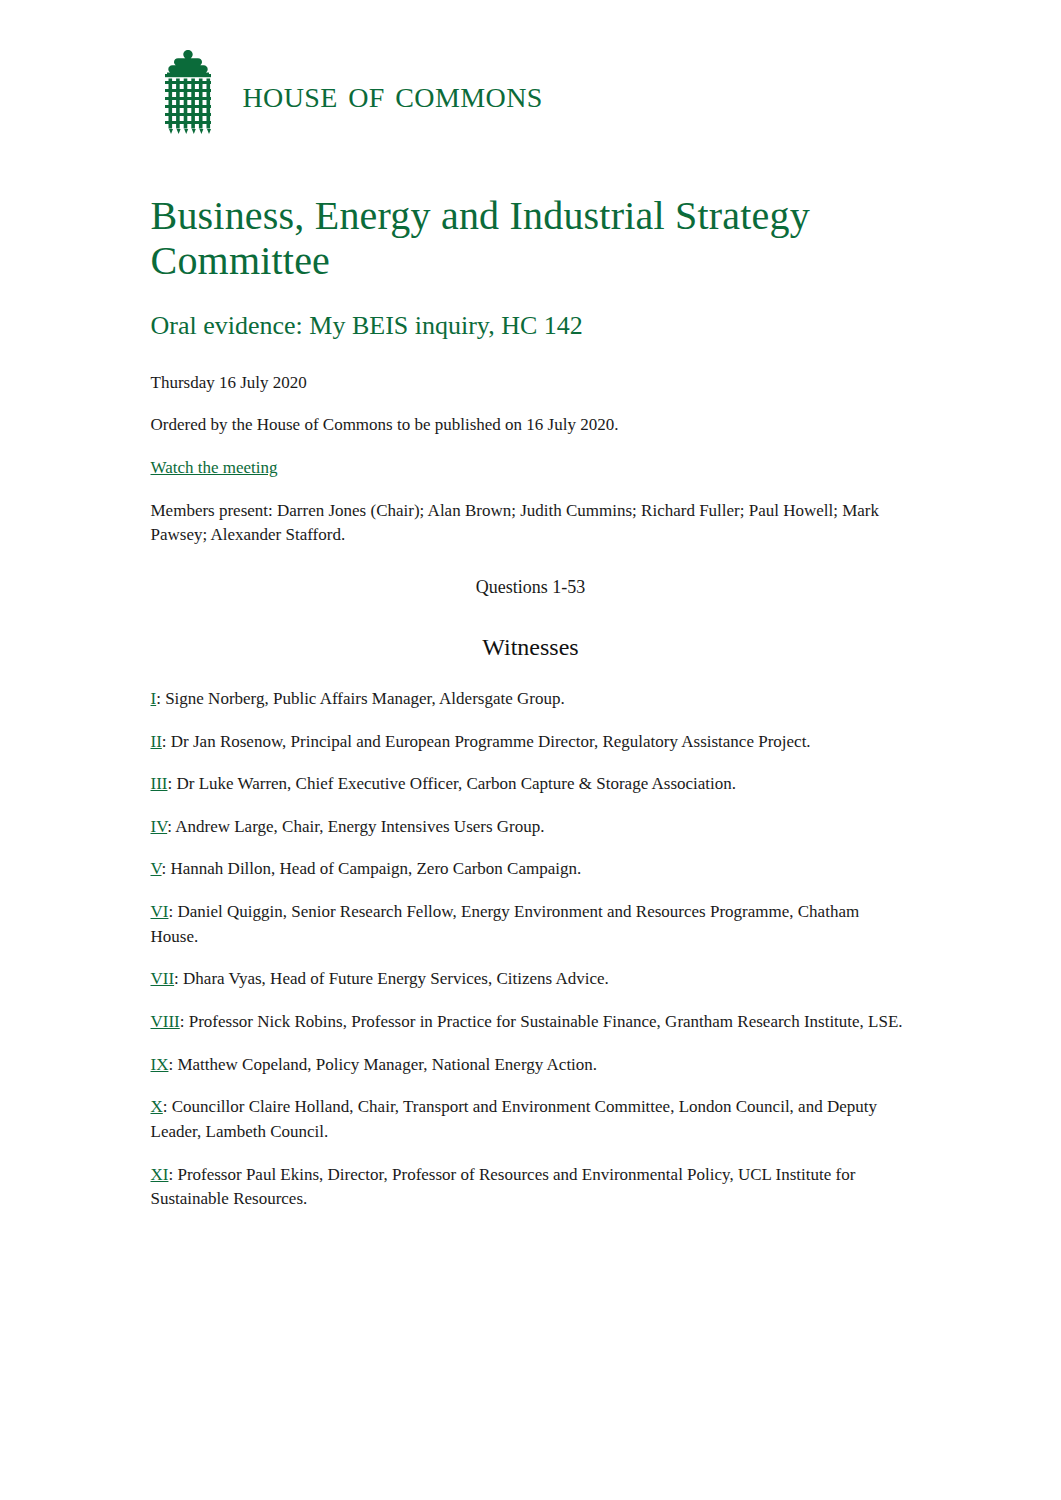House of Commons
Business, Energy and Industrial Strategy Committee
Oral evidence: My BEIS inquiry, HC 142
Thursday 16 July 2020
Ordered by the House of Commons to be published on 16 July 2020.
Watch the meeting
Members present: Darren Jones (Chair); Alan Brown; Judith Cummins; Richard Fuller; Paul Howell; Mark Pawsey; Alexander Stafford.
Questions 1-53
Witnesses
I: Signe Norberg, Public Affairs Manager, Aldersgate Group.
II: Dr Jan Rosenow, Principal and European Programme Director, Regulatory Assistance Project.
III: Dr Luke Warren, Chief Executive Officer, Carbon Capture & Storage Association.
IV: Andrew Large, Chair, Energy Intensives Users Group.
V: Hannah Dillon, Head of Campaign, Zero Carbon Campaign.
VI: Daniel Quiggin, Senior Research Fellow, Energy Environment and Resources Programme, Chatham House.
VII: Dhara Vyas, Head of Future Energy Services, Citizens Advice.
VIII: Professor Nick Robins, Professor in Practice for Sustainable Finance, Grantham Research Institute, LSE.
IX: Matthew Copeland, Policy Manager, National Energy Action.
X: Councillor Claire Holland, Chair, Transport and Environment Committee, London Council, and Deputy Leader, Lambeth Council.
XI: Professor Paul Ekins, Director, Professor of Resources and Environmental Policy, UCL Institute for Sustainable Resources.